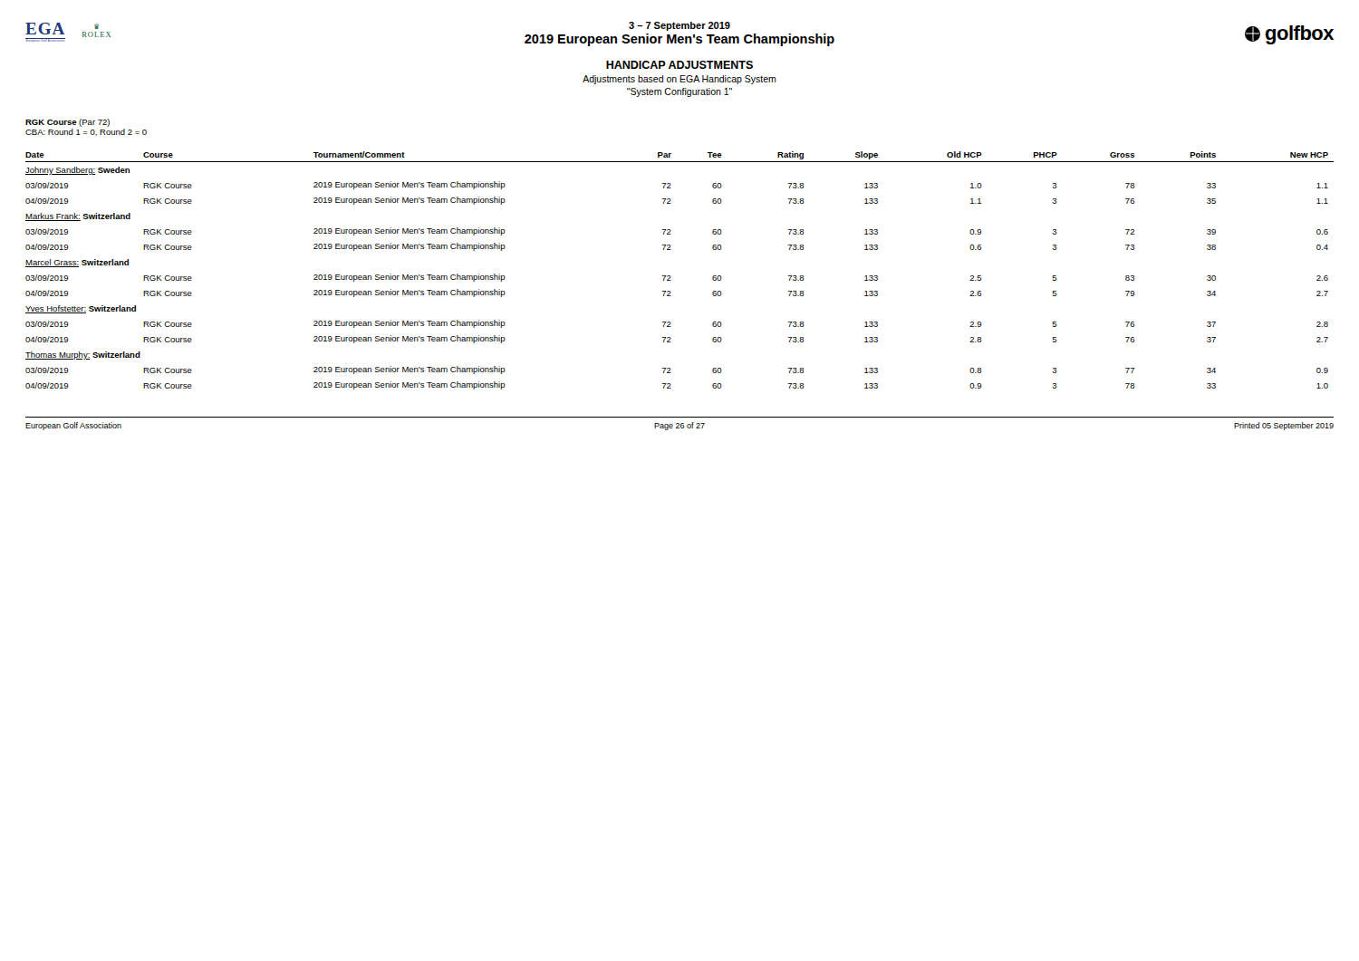EGA
European Golf Association
♛
ROLEX
golfbox
3 – 7 September 2019
2019 European Senior Men's Team Championship
HANDICAP ADJUSTMENTS
Adjustments based on EGA Handicap System
"System Configuration 1"
RGK Course (Par 72)
CBA: Round 1 = 0, Round 2 = 0
| Date | Course | Tournament/Comment | Par | Tee | Rating | Slope | Old HCP | PHCP | Gross | Points | New HCP |
| --- | --- | --- | --- | --- | --- | --- | --- | --- | --- | --- | --- |
| Johnny Sandberg: Sweden |
| 03/09/2019 | RGK Course | 2019 European Senior Men's Team Championship | 72 | 60 | 73.8 | 133 | 1.0 | 3 | 78 | 33 | 1.1 |
| 04/09/2019 | RGK Course | 2019 European Senior Men's Team Championship | 72 | 60 | 73.8 | 133 | 1.1 | 3 | 76 | 35 | 1.1 |
| Markus Frank: Switzerland |
| 03/09/2019 | RGK Course | 2019 European Senior Men's Team Championship | 72 | 60 | 73.8 | 133 | 0.9 | 3 | 72 | 39 | 0.6 |
| 04/09/2019 | RGK Course | 2019 European Senior Men's Team Championship | 72 | 60 | 73.8 | 133 | 0.6 | 3 | 73 | 38 | 0.4 |
| Marcel Grass: Switzerland |
| 03/09/2019 | RGK Course | 2019 European Senior Men's Team Championship | 72 | 60 | 73.8 | 133 | 2.5 | 5 | 83 | 30 | 2.6 |
| 04/09/2019 | RGK Course | 2019 European Senior Men's Team Championship | 72 | 60 | 73.8 | 133 | 2.6 | 5 | 79 | 34 | 2.7 |
| Yves Hofstetter: Switzerland |
| 03/09/2019 | RGK Course | 2019 European Senior Men's Team Championship | 72 | 60 | 73.8 | 133 | 2.9 | 5 | 76 | 37 | 2.8 |
| 04/09/2019 | RGK Course | 2019 European Senior Men's Team Championship | 72 | 60 | 73.8 | 133 | 2.8 | 5 | 76 | 37 | 2.7 |
| Thomas Murphy: Switzerland |
| 03/09/2019 | RGK Course | 2019 European Senior Men's Team Championship | 72 | 60 | 73.8 | 133 | 0.8 | 3 | 77 | 34 | 0.9 |
| 04/09/2019 | RGK Course | 2019 European Senior Men's Team Championship | 72 | 60 | 73.8 | 133 | 0.9 | 3 | 78 | 33 | 1.0 |
European Golf Association
Page 26 of 27
Printed 05 September 2019